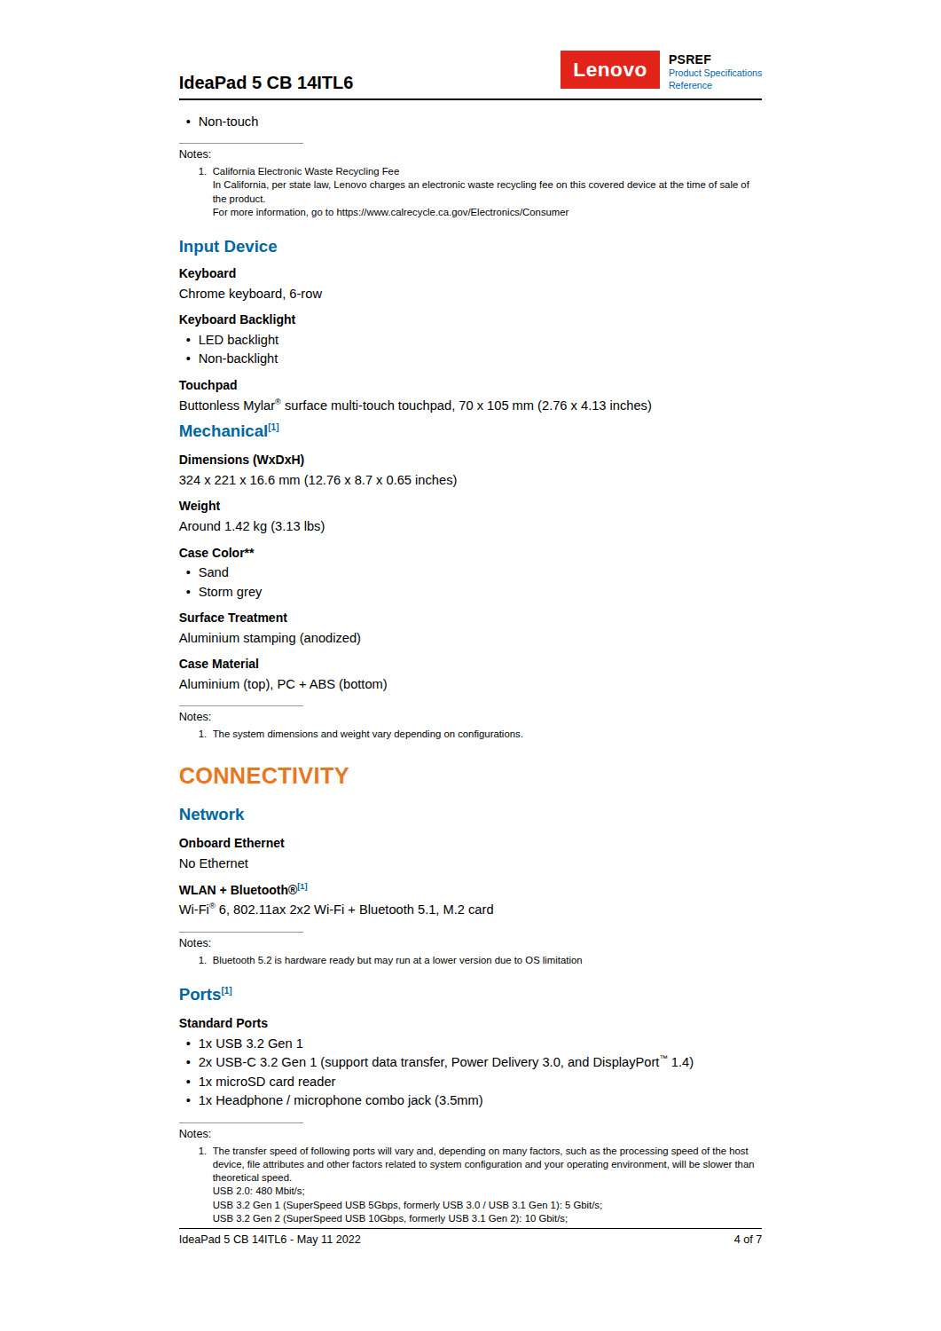IdeaPad 5 CB 14ITL6
Lenovo
PSREF
Product Specifications
Reference
Non-touch
Notes:
California Electronic Waste Recycling Fee In California, per state law, Lenovo charges an electronic waste recycling fee on this covered device at the time of sale of the product. For more information, go to https://www.calrecycle.ca.gov/Electronics/Consumer
Input Device
Keyboard
Chrome keyboard, 6-row
Keyboard Backlight
LED backlight
Non-backlight
Touchpad
Buttonless Mylar® surface multi-touch touchpad, 70 x 105 mm (2.76 x 4.13 inches)
Mechanical[1]
Dimensions (WxDxH)
324 x 221 x 16.6 mm (12.76 x 8.7 x 0.65 inches)
Weight
Around 1.42 kg (3.13 lbs)
Case Color**
Sand
Storm grey
Surface Treatment
Aluminium stamping (anodized)
Case Material
Aluminium (top), PC + ABS (bottom)
Notes:
The system dimensions and weight vary depending on configurations.
CONNECTIVITY
Network
Onboard Ethernet
No Ethernet
WLAN + Bluetooth®[1]
Wi-Fi® 6, 802.11ax 2x2 Wi-Fi + Bluetooth 5.1, M.2 card
Notes:
Bluetooth 5.2 is hardware ready but may run at a lower version due to OS limitation
Ports[1]
Standard Ports
1x USB 3.2 Gen 1
2x USB-C 3.2 Gen 1 (support data transfer, Power Delivery 3.0, and DisplayPort™ 1.4)
1x microSD card reader
1x Headphone / microphone combo jack (3.5mm)
Notes:
The transfer speed of following ports will vary and, depending on many factors, such as the processing speed of the host device, file attributes and other factors related to system configuration and your operating environment, will be slower than theoretical speed. USB 2.0: 480 Mbit/s; USB 3.2 Gen 1 (SuperSpeed USB 5Gbps, formerly USB 3.0 / USB 3.1 Gen 1): 5 Gbit/s; USB 3.2 Gen 2 (SuperSpeed USB 10Gbps, formerly USB 3.1 Gen 2): 10 Gbit/s;
IdeaPad 5 CB 14ITL6 - May 11 2022
4 of 7